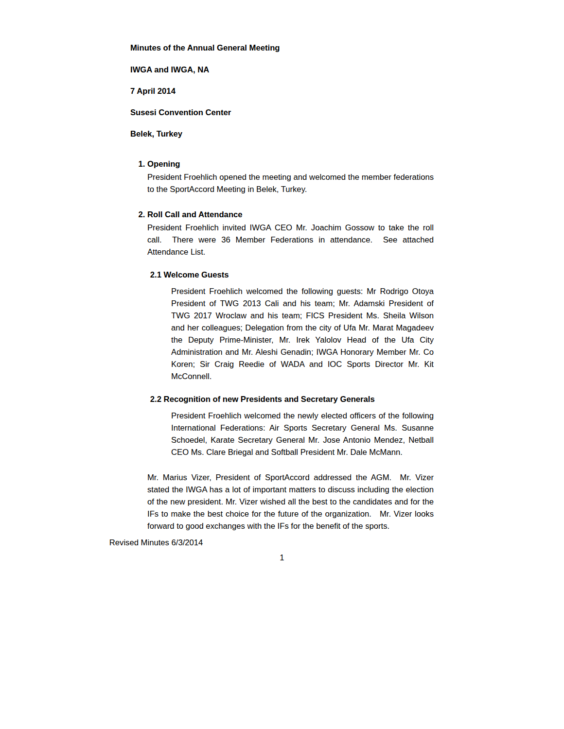Minutes of the Annual General Meeting
IWGA and IWGA, NA
7 April 2014
Susesi Convention Center
Belek, Turkey
Opening
President Froehlich opened the meeting and welcomed the member federations to the SportAccord Meeting in Belek, Turkey.
Roll Call and Attendance
President Froehlich invited IWGA CEO Mr. Joachim Gossow to take the roll call. There were 36 Member Federations in attendance. See attached Attendance List.
2.1 Welcome Guests
President Froehlich welcomed the following guests: Mr Rodrigo Otoya President of TWG 2013 Cali and his team; Mr. Adamski President of TWG 2017 Wroclaw and his team; FICS President Ms. Sheila Wilson and her colleagues; Delegation from the city of Ufa Mr. Marat Magadeev the Deputy Prime-Minister, Mr. Irek Yalolov Head of the Ufa City Administration and Mr. Aleshi Genadin; IWGA Honorary Member Mr. Co Koren; Sir Craig Reedie of WADA and IOC Sports Director Mr. Kit McConnell.
2.2 Recognition of new Presidents and Secretary Generals
President Froehlich welcomed the newly elected officers of the following International Federations: Air Sports Secretary General Ms. Susanne Schoedel, Karate Secretary General Mr. Jose Antonio Mendez, Netball CEO Ms. Clare Briegal and Softball President Mr. Dale McMann.
Mr. Marius Vizer, President of SportAccord addressed the AGM. Mr. Vizer stated the IWGA has a lot of important matters to discuss including the election of the new president. Mr. Vizer wished all the best to the candidates and for the IFs to make the best choice for the future of the organization. Mr. Vizer looks forward to good exchanges with the IFs for the benefit of the sports.
Revised Minutes 6/3/2014
1